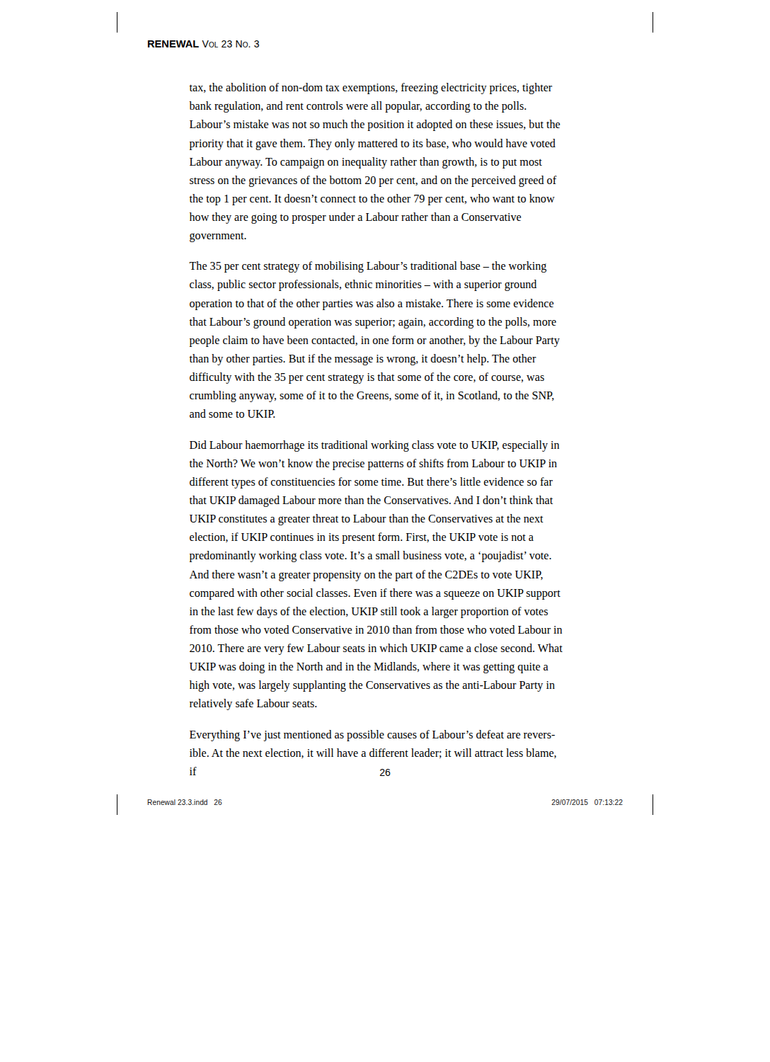RENEWAL Vol 23 No. 3
tax, the abolition of non-dom tax exemptions, freezing electricity prices, tighter bank regulation, and rent controls were all popular, according to the polls. Labour’s mistake was not so much the position it adopted on these issues, but the priority that it gave them. They only mattered to its base, who would have voted Labour anyway. To campaign on inequality rather than growth, is to put most stress on the grievances of the bottom 20 per cent, and on the perceived greed of the top 1 per cent. It doesn’t connect to the other 79 per cent, who want to know how they are going to prosper under a Labour rather than a Conservative government.
The 35 per cent strategy of mobilising Labour’s traditional base – the working class, public sector professionals, ethnic minorities – with a superior ground operation to that of the other parties was also a mistake. There is some evidence that Labour’s ground operation was superior; again, according to the polls, more people claim to have been contacted, in one form or another, by the Labour Party than by other parties. But if the message is wrong, it doesn’t help. The other difficulty with the 35 per cent strategy is that some of the core, of course, was crumbling anyway, some of it to the Greens, some of it, in Scotland, to the SNP, and some to UKIP.
Did Labour haemorrhage its traditional working class vote to UKIP, especially in the North? We won’t know the precise patterns of shifts from Labour to UKIP in different types of constituencies for some time. But there’s little evidence so far that UKIP damaged Labour more than the Conservatives. And I don’t think that UKIP constitutes a greater threat to Labour than the Conservatives at the next election, if UKIP continues in its present form. First, the UKIP vote is not a predominantly working class vote. It’s a small business vote, a ‘poujadist’ vote. And there wasn’t a greater propensity on the part of the C2DEs to vote UKIP, compared with other social classes. Even if there was a squeeze on UKIP support in the last few days of the election, UKIP still took a larger proportion of votes from those who voted Conservative in 2010 than from those who voted Labour in 2010. There are very few Labour seats in which UKIP came a close second. What UKIP was doing in the North and in the Midlands, where it was getting quite a high vote, was largely supplanting the Conservatives as the anti-Labour Party in relatively safe Labour seats.
Everything I’ve just mentioned as possible causes of Labour’s defeat are revers-ible. At the next election, it will have a different leader; it will attract less blame, if
26
Renewal 23.3.indd 26 29/07/2015 07:13:22